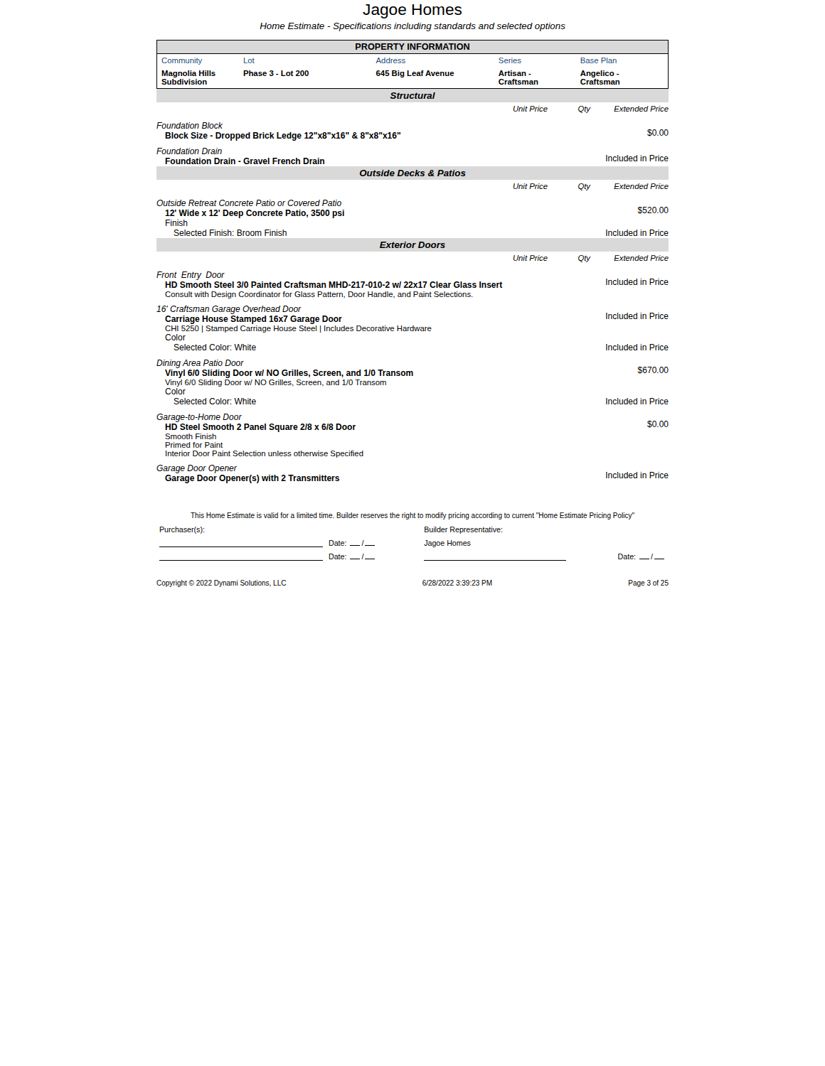Jagoe Homes
Home Estimate - Specifications including standards and selected options
PROPERTY INFORMATION
| Community | Lot | Address | Series | Base Plan |
| Magnolia Hills Subdivision | Phase 3 - Lot 200 | 645 Big Leaf Avenue | Artisan - Craftsman | Angelico - Craftsman |
Structural
Unit Price Qty Extended Price
Foundation Block
Block Size - Dropped Brick Ledge 12"x8"x16" & 8"x8"x16"
$0.00
Foundation Drain
Foundation Drain - Gravel French Drain
Included in Price
Outside Decks & Patios
Unit Price Qty Extended Price
Outside Retreat Concrete Patio or Covered Patio
12' Wide x 12' Deep Concrete Patio, 3500 psi
$520.00
Finish
Selected Finish: Broom Finish
Included in Price
Exterior Doors
Unit Price Qty Extended Price
Front Entry Door
HD Smooth Steel 3/0 Painted Craftsman MHD-217-010-2 w/ 22x17 Clear Glass Insert
Included in Price
Consult with Design Coordinator for Glass Pattern, Door Handle, and Paint Selections.
16' Craftsman Garage Overhead Door
Carriage House Stamped 16x7 Garage Door
Included in Price
CHI 5250 | Stamped Carriage House Steel | Includes Decorative Hardware
Color
Selected Color: White
Included in Price
Dining Area Patio Door
Vinyl 6/0 Sliding Door w/ NO Grilles, Screen, and 1/0 Transom
$670.00
Vinyl 6/0 Sliding Door w/ NO Grilles, Screen, and 1/0 Transom
Color
Selected Color: White
Included in Price
Garage-to-Home Door
HD Steel Smooth 2 Panel Square 2/8 x 6/8 Door
$0.00
Smooth Finish
Primed for Paint
Interior Door Paint Selection unless otherwise Specified
Garage Door Opener
Garage Door Opener(s) with 2 Transmitters
Included in Price
This Home Estimate is valid for a limited time. Builder reserves the right to modify pricing according to current "Home Estimate Pricing Policy"
| Purchaser(s): | | Builder Representative: |
| | Date: / | Jagoe Homes |
| | Date: / | Date: / |
Copyright © 2022 Dynami Solutions, LLC
6/28/2022 3:39:23 PM
Page 3 of 25